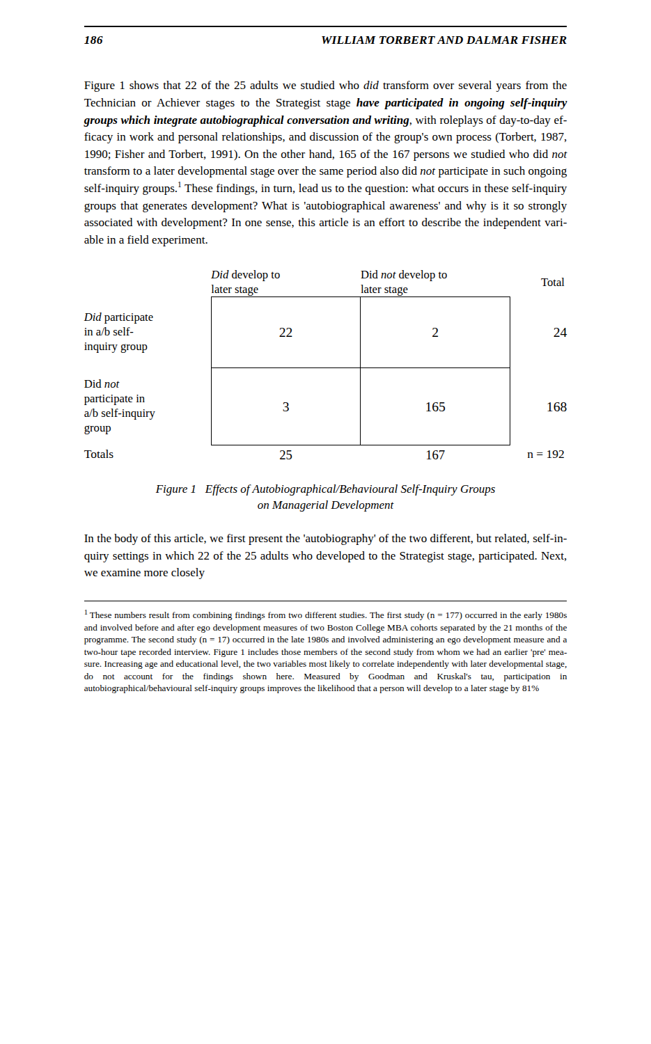186 William Torbert and Dalmar Fisher
Figure 1 shows that 22 of the 25 adults we studied who did transform over several years from the Technician or Achiever stages to the Strategist stage have participated in ongoing self-inquiry groups which integrate autobiographical conversation and writing, with roleplays of day-to-day efficacy in work and personal relationships, and discussion of the group's own process (Torbert, 1987, 1990; Fisher and Torbert, 1991). On the other hand, 165 of the 167 persons we studied who did not transform to a later developmental stage over the same period also did not participate in such ongoing self-inquiry groups.1 These findings, in turn, lead us to the question: what occurs in these self-inquiry groups that generates development? What is 'autobiographical awareness' and why is it so strongly associated with development? In one sense, this article is an effort to describe the independent variable in a field experiment.
| | Did develop to later stage | Did not develop to later stage | Total |
| Did participate in a/b self- inquiry group | 22 | 2 | 24 |
| Did not participate in a/b self-inquiry group | 3 | 165 | 168 |
| Totals | 25 | 167 | n = 192 |
Figure 1 Effects of Autobiographical/Behavioural Self-Inquiry Groups
on Managerial Development
In the body of this article, we first present the 'autobiography' of the two different, but related, self-inquiry settings in which 22 of the 25 adults who developed to the Strategist stage, participated. Next, we examine more closely
1 These numbers result from combining findings from two different studies. The first study (n = 177) occurred in the early 1980s and involved before and after ego development measures of two Boston College MBA cohorts separated by the 21 months of the programme. The second study (n = 17) occurred in the late 1980s and involved administering an ego development measure and a two-hour tape recorded interview. Figure 1 includes those members of the second study from whom we had an earlier 'pre' measure. Increasing age and educational level, the two variables most likely to correlate independently with later developmental stage, do not account for the findings shown here. Measured by Goodman and Kruskal's tau, participation in autobiographical/behavioural self-inquiry groups improves the likelihood that a person will develop to a later stage by 81%